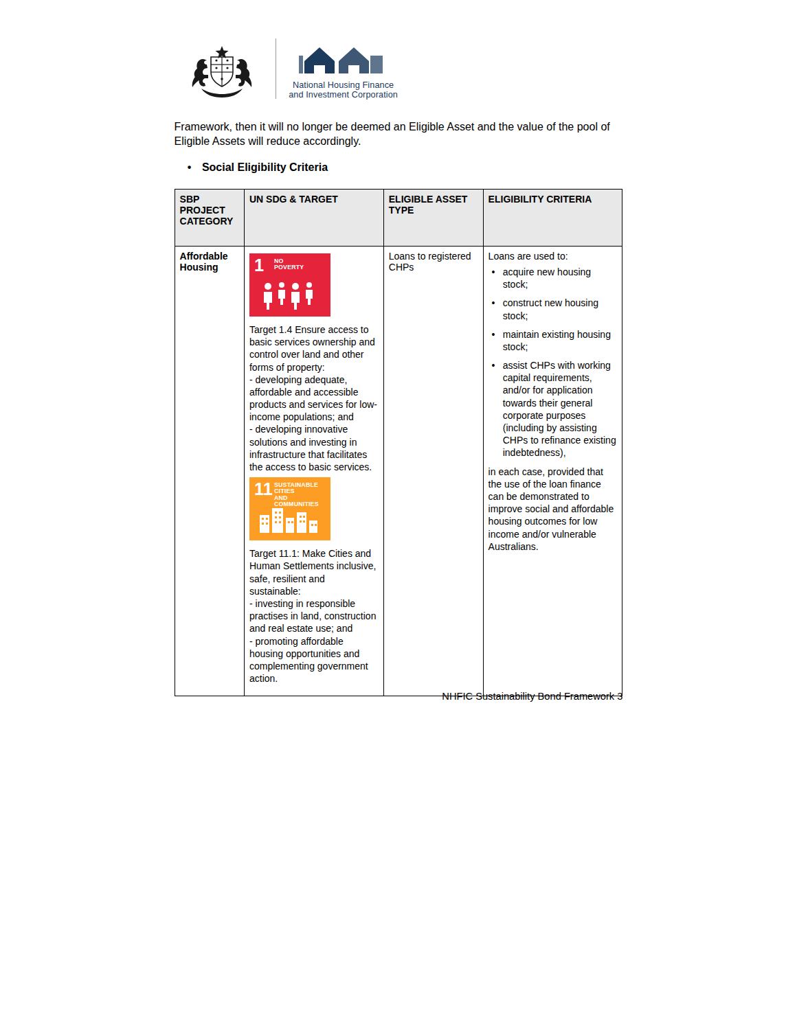National Housing Finance
and Investment Corporation
Framework, then it will no longer be deemed an Eligible Asset and the value of the pool of Eligible Assets will reduce accordingly.
Social Eligibility Criteria
| SBP PROJECT CATEGORY | UN SDG & TARGET | ELIGIBLE ASSET TYPE | ELIGIBILITY CRITERIA |
| --- | --- | --- | --- |
| Affordable Housing | 1 NO POVERTY Target 1.4 Ensure access to basic services ownership and control over land and other forms of property: - developing adequate, affordable and accessible products and services for low-income populations; and - developing innovative solutions and investing in infrastructure that facilitates the access to basic services. 11 SUSTAINABLE CITIES AND COMMUNITIES Target 11.1: Make Cities and Human Settlements inclusive, safe, resilient and sustainable: - investing in responsible practises in land, construction and real estate use; and - promoting affordable housing opportunities and complementing government action. | Loans to registered CHPs | Loans are used to: acquire new housing stock; construct new housing stock; maintain existing housing stock; assist CHPs with working capital requirements, and/or for application towards their general corporate purposes (including by assisting CHPs to refinance existing indebtedness), in each case, provided that the use of the loan finance can be demonstrated to improve social and affordable housing outcomes for low income and/or vulnerable Australians. |
NHFIC Sustainability Bond Framework 3